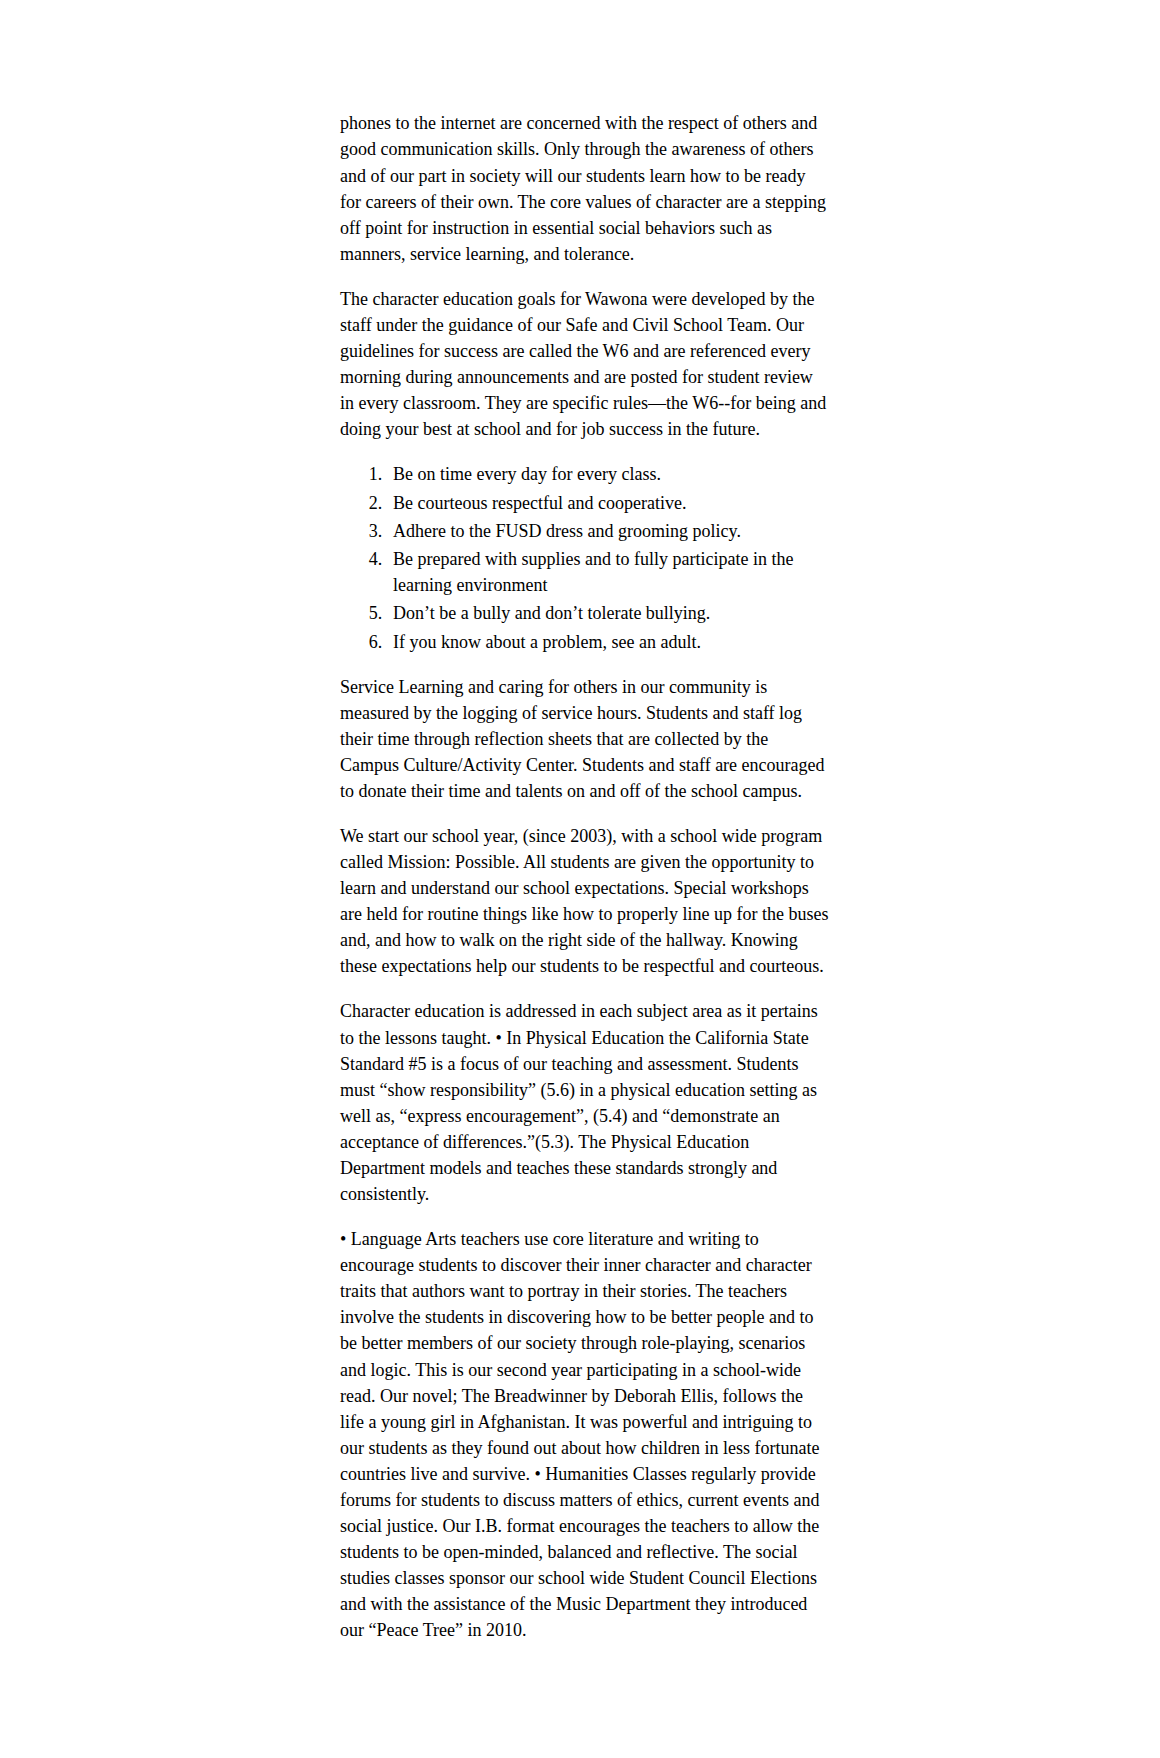phones to the internet are concerned with the respect of others and good communication skills. Only through the awareness of others and of our part in society will our students learn how to be ready for careers of their own. The core values of character are a stepping off point for instruction in essential social behaviors such as manners, service learning, and tolerance.
The character education goals for Wawona were developed by the staff under the guidance of our Safe and Civil School Team. Our guidelines for success are called the W6 and are referenced every morning during announcements and are posted for student review in every classroom. They are specific rules—the W6--for being and doing your best at school and for job success in the future.
Be on time every day for every class.
Be courteous respectful and cooperative.
Adhere to the FUSD dress and grooming policy.
Be prepared with supplies and to fully participate in the learning environment
Don’t be a bully and don’t tolerate bullying.
If you know about a problem, see an adult.
Service Learning and caring for others in our community is measured by the logging of service hours. Students and staff log their time through reflection sheets that are collected by the Campus Culture/Activity Center. Students and staff are encouraged to donate their time and talents on and off of the school campus.
We start our school year, (since 2003), with a school wide program called Mission: Possible. All students are given the opportunity to learn and understand our school expectations. Special workshops are held for routine things like how to properly line up for the buses and, and how to walk on the right side of the hallway. Knowing these expectations help our students to be respectful and courteous.
Character education is addressed in each subject area as it pertains to the lessons taught. • In Physical Education the California State Standard #5 is a focus of our teaching and assessment. Students must “show responsibility” (5.6) in a physical education setting as well as, “express encouragement”, (5.4) and “demonstrate an acceptance of differences.”(5.3). The Physical Education Department models and teaches these standards strongly and consistently.
• Language Arts teachers use core literature and writing to encourage students to discover their inner character and character traits that authors want to portray in their stories. The teachers involve the students in discovering how to be better people and to be better members of our society through role-playing, scenarios and logic. This is our second year participating in a school-wide read. Our novel; The Breadwinner by Deborah Ellis, follows the life a young girl in Afghanistan. It was powerful and intriguing to our students as they found out about how children in less fortunate countries live and survive. • Humanities Classes regularly provide forums for students to discuss matters of ethics, current events and social justice. Our I.B. format encourages the teachers to allow the students to be open-minded, balanced and reflective. The social studies classes sponsor our school wide Student Council Elections and with the assistance of the Music Department they introduced our “Peace Tree” in 2010.